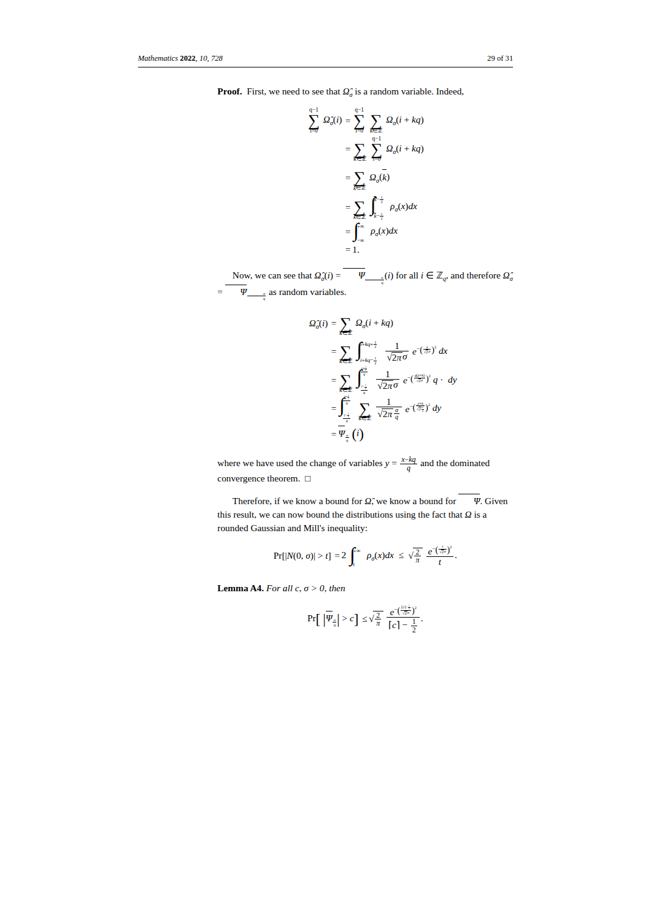Mathematics 2022, 10, 728
29 of 31
Proof. First, we need to see that Ω̂σ is a random variable. Indeed,
| q−1 ∑ i=0 Ω̂ σ ( i ) | = | q−1 ∑ i=0 ∑ k∈ℤ Ω σ ( i + kq ) |
| | = | ∑ k∈ℤ q−1 ∑ i=0 Ω σ ( i + kq ) |
| | = | ∑ k ∈ℤ Ω σ ( k ) |
| | = | ∑ k ∈ℤ ∫ k − 1 2 k − 1 2 ρ σ ( x ) dx |
| | = | ∫ +∞ −∞ ρ σ ( x ) dx |
| | = | 1. |
Now, we can see that Ω̂σ(i) = Ψσq(i) for all i ∈ ℤq, and therefore Ω̂σ = Ψσq as random variables.
| Ω̂ σ ( i ) | = | ∑ k∈ℤ Ω σ ( i + kq ) |
| | = | ∑ k∈ℤ ∫ i + kq + 1 2 i + kq − 1 2 1 √ 2 π σ e − ( x √ 2 σ ) 2 dx |
| | = | ∑ k∈ℤ ∫ i + 1 2 q i − 1 2 q 1 √ 2 π σ e − ( q ( y + k ) √ 2 σ ) 2 q · dy |
| | = | ∫ i + 1 2 q i − 1 2 q ∑ k∈ℤ 1 √ 2 π σ q e − ( y + k √ 2 σ q ) 2 dy |
| | = | Ψ σ q ( i ) |
where we have used the change of variables y = x−kq q and the dominated convergence theorem. □
Therefore, if we know a bound for Ω̂, we know a bound for Ψ. Given this result, we can now bound the distributions using the fact that Ω is a rounded Gaussian and Mill's inequality:
| Pr [ / N (0, σ ) / > t ] | = | 2 ∫ +∞ t ρ σ ( x ) dx ≤ √ 2 π e − ( t √ 2 σ ) 2 t . |
Lemma A4. For all c, σ > 0, then
| Pr [ / Ψ σ q / > c ] | ≤ | √ 2 π e − ( ⌈ c ⌉ − 1 2 √ 2 σ ) 2 ⌈ c ⌉ − 1 2 . |